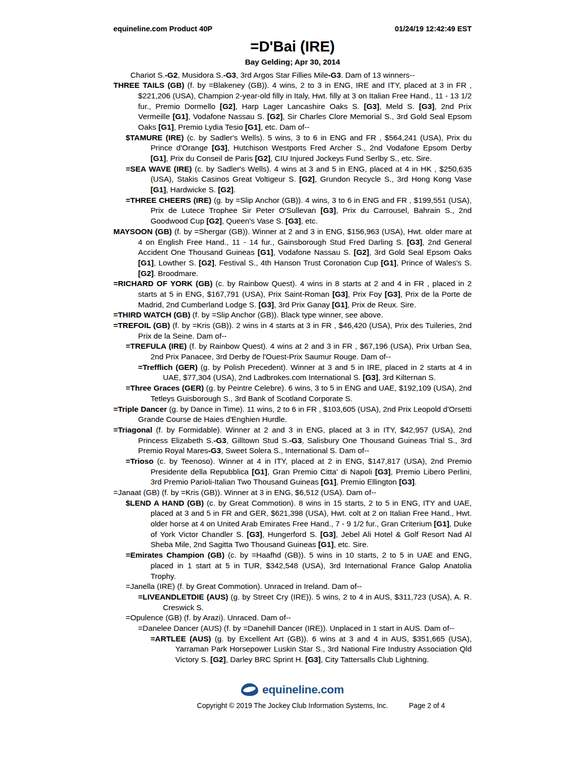equineline.com Product 40P 01/24/19 12:42:49 EST
=D'Bai (IRE)
Bay Gelding; Apr 30, 2014
Chariot S.-G2, Musidora S.-G3, 3rd Argos Star Fillies Mile-G3. Dam of 13 winners--
THREE TAILS (GB) (f. by =Blakeney (GB)). 4 wins, 2 to 3 in ENG, IRE and ITY, placed at 3 in FR , $221,206 (USA), Champion 2-year-old filly in Italy, Hwt. filly at 3 on Italian Free Hand., 11 - 13 1/2 fur., Premio Dormello [G2], Harp Lager Lancashire Oaks S. [G3], Meld S. [G3], 2nd Prix Vermeille [G1], Vodafone Nassau S. [G2], Sir Charles Clore Memorial S., 3rd Gold Seal Epsom Oaks [G1], Premio Lydia Tesio [G1], etc. Dam of--
$TAMURE (IRE) (c. by Sadler's Wells). 5 wins, 3 to 6 in ENG and FR , $564,241 (USA), Prix du Prince d'Orange [G3], Hutchison Westports Fred Archer S., 2nd Vodafone Epsom Derby [G1], Prix du Conseil de Paris [G2], CIU Injured Jockeys Fund Serlby S., etc. Sire.
=SEA WAVE (IRE) (c. by Sadler's Wells). 4 wins at 3 and 5 in ENG, placed at 4 in HK , $250,635 (USA), Stakis Casinos Great Voltigeur S. [G2], Grundon Recycle S., 3rd Hong Kong Vase [G1], Hardwicke S. [G2].
=THREE CHEERS (IRE) (g. by =Slip Anchor (GB)). 4 wins, 3 to 6 in ENG and FR , $199,551 (USA), Prix de Lutece Trophee Sir Peter O'Sullevan [G3], Prix du Carrousel, Bahrain S., 2nd Goodwood Cup [G2], Queen's Vase S. [G3], etc.
MAYSOON (GB) (f. by =Shergar (GB)). Winner at 2 and 3 in ENG, $156,963 (USA), Hwt. older mare at 4 on English Free Hand., 11 - 14 fur., Gainsborough Stud Fred Darling S. [G3], 2nd General Accident One Thousand Guineas [G1], Vodafone Nassau S. [G2], 3rd Gold Seal Epsom Oaks [G1], Lowther S. [G2], Festival S., 4th Hanson Trust Coronation Cup [G1], Prince of Wales's S. [G2]. Broodmare.
=RICHARD OF YORK (GB) (c. by Rainbow Quest). 4 wins in 8 starts at 2 and 4 in FR , placed in 2 starts at 5 in ENG, $167,791 (USA), Prix Saint-Roman [G3], Prix Foy [G3], Prix de la Porte de Madrid, 2nd Cumberland Lodge S. [G3], 3rd Prix Ganay [G1], Prix de Reux. Sire.
=THIRD WATCH (GB) (f. by =Slip Anchor (GB)). Black type winner, see above.
=TREFOIL (GB) (f. by =Kris (GB)). 2 wins in 4 starts at 3 in FR , $46,420 (USA), Prix des Tuileries, 2nd Prix de la Seine. Dam of--
=TREFULA (IRE) (f. by Rainbow Quest). 4 wins at 2 and 3 in FR , $67,196 (USA), Prix Urban Sea, 2nd Prix Panacee, 3rd Derby de l'Ouest-Prix Saumur Rouge. Dam of--
=Trefflich (GER) (g. by Polish Precedent). Winner at 3 and 5 in IRE, placed in 2 starts at 4 in UAE, $77,304 (USA), 2nd Ladbrokes.com International S. [G3], 3rd Kilternan S.
=Three Graces (GER) (g. by Peintre Celebre). 6 wins, 3 to 5 in ENG and UAE, $192,109 (USA), 2nd Tetleys Guisborough S., 3rd Bank of Scotland Corporate S.
=Triple Dancer (g. by Dance in Time). 11 wins, 2 to 6 in FR , $103,605 (USA), 2nd Prix Leopold d'Orsetti Grande Course de Haies d'Enghien Hurdle.
=Triagonal (f. by Formidable). Winner at 2 and 3 in ENG, placed at 3 in ITY, $42,957 (USA), 2nd Princess Elizabeth S.-G3, Gilltown Stud S.-G3, Salisbury One Thousand Guineas Trial S., 3rd Premio Royal Mares-G3, Sweet Solera S., International S. Dam of--
=Trioso (c. by Teenoso). Winner at 4 in ITY, placed at 2 in ENG, $147,817 (USA), 2nd Premio Presidente della Repubblica [G1], Gran Premio Citta' di Napoli [G3], Premio Libero Perlini, 3rd Premio Parioli-Italian Two Thousand Guineas [G1], Premio Ellington [G3].
=Janaat (GB) (f. by =Kris (GB)). Winner at 3 in ENG, $6,512 (USA). Dam of--
$LEND A HAND (GB) (c. by Great Commotion). 8 wins in 15 starts, 2 to 5 in ENG, ITY and UAE, placed at 3 and 5 in FR and GER, $621,398 (USA), Hwt. colt at 2 on Italian Free Hand., Hwt. older horse at 4 on United Arab Emirates Free Hand., 7 - 9 1/2 fur., Gran Criterium [G1], Duke of York Victor Chandler S. [G3], Hungerford S. [G3], Jebel Ali Hotel & Golf Resort Nad Al Sheba Mile, 2nd Sagitta Two Thousand Guineas [G1], etc. Sire.
=Emirates Champion (GB) (c. by =Haafhd (GB)). 5 wins in 10 starts, 2 to 5 in UAE and ENG, placed in 1 start at 5 in TUR, $342,548 (USA), 3rd International France Galop Anatolia Trophy.
=Janella (IRE) (f. by Great Commotion). Unraced in Ireland. Dam of--
=LIVEANDLETDIE (AUS) (g. by Street Cry (IRE)). 5 wins, 2 to 4 in AUS, $311,723 (USA), A. R. Creswick S.
=Opulence (GB) (f. by Arazi). Unraced. Dam of--
=Danelee Dancer (AUS) (f. by =Danehill Dancer (IRE)). Unplaced in 1 start in AUS. Dam of--
=ARTLEE (AUS) (g. by Excellent Art (GB)). 6 wins at 3 and 4 in AUS, $351,665 (USA), Yarraman Park Horsepower Luskin Star S., 3rd National Fire Industry Association Qld Victory S. [G2], Darley BRC Sprint H. [G3], City Tattersalls Club Lightning.
equineline.com
Copyright © 2019 The Jockey Club Information Systems, Inc. Page 2 of 4